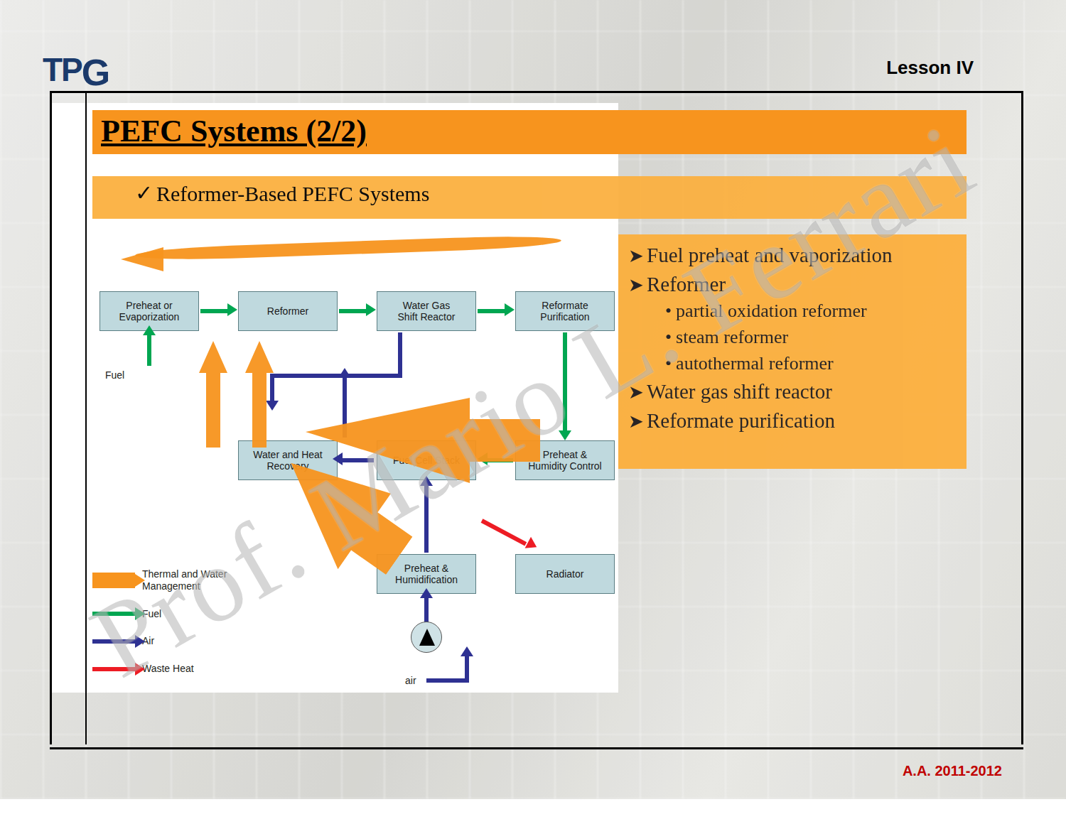TPG
Lesson IV
PEFC Systems (2/2)
✓
Reformer-Based PEFC Systems
➤Fuel preheat and vaporization
➤Reformer
partial oxidation reformer
steam reformer
autothermal reformer
➤Water gas shift reactor
➤Reformate purification
Preheat or
Evaporization
Reformer
Water Gas
Shift Reactor
Reformate
Purification
Water and Heat
Recovery
Fuel Cell Stack
Preheat &
Humidity Control
Preheat &
Humidification
Radiator
Fuel
air
Thermal and Water
Management
Fuel
Air
Waste Heat
A.A. 2011-2012
Prof. Mario L. Ferrari